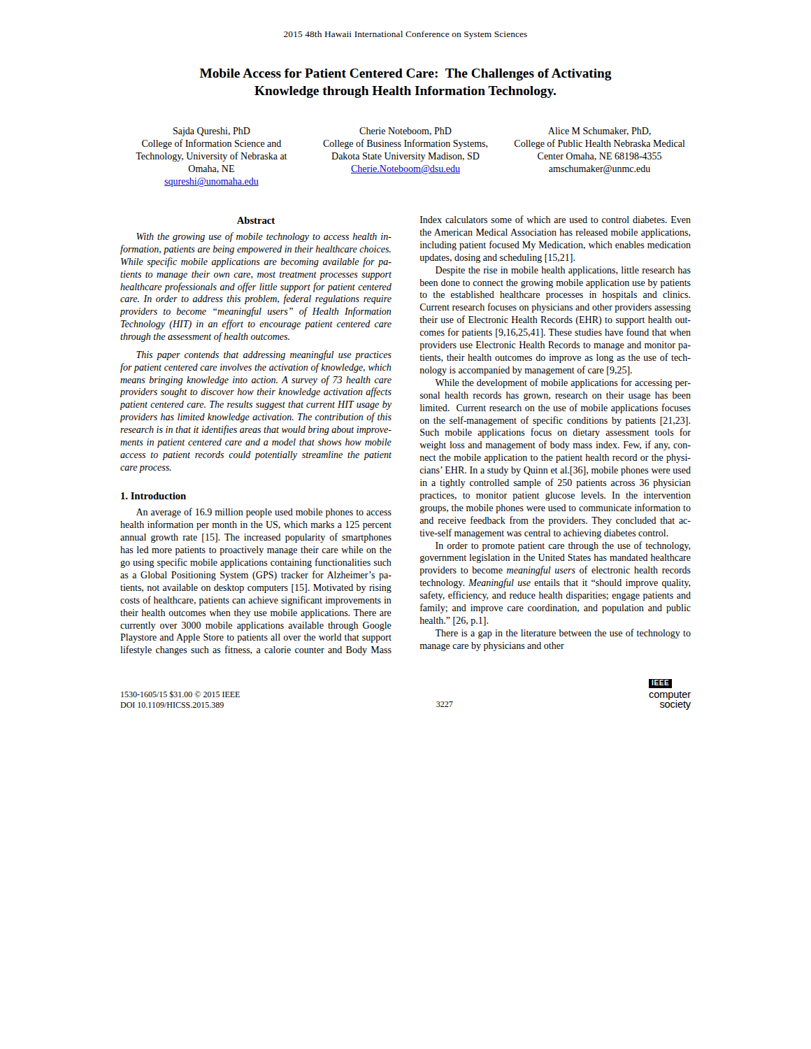2015 48th Hawaii International Conference on System Sciences
Mobile Access for Patient Centered Care: The Challenges of Activating
Knowledge through Health Information Technology.
Sajda Qureshi, PhD College of Information Science and Technology, University of Nebraska at Omaha, NE squreshi@unomaha.edu
Cherie Noteboom, PhD College of Business Information Systems, Dakota State University Madison, SD Cherie.Noteboom@dsu.edu
Alice M Schumaker, PhD, College of Public Health Nebraska Medical Center Omaha, NE 68198-4355 amschumaker@unmc.edu
Abstract
With the growing use of mobile technology to access health information, patients are being empowered in their healthcare choices. While specific mobile applications are becoming available for patients to manage their own care, most treatment processes support healthcare professionals and offer little support for patient centered care. In order to address this problem, federal regulations require providers to become “meaningful users” of Health Information Technology (HIT) in an effort to encourage patient centered care through the assessment of health outcomes.
This paper contends that addressing meaningful use practices for patient centered care involves the activation of knowledge, which means bringing knowledge into action. A survey of 73 health care providers sought to discover how their knowledge activation affects patient centered care. The results suggest that current HIT usage by providers has limited knowledge activation. The contribution of this research is in that it identifies areas that would bring about improvements in patient centered care and a model that shows how mobile access to patient records could potentially streamline the patient care process.
1. Introduction
An average of 16.9 million people used mobile phones to access health information per month in the US, which marks a 125 percent annual growth rate [15]. The increased popularity of smartphones has led more patients to proactively manage their care while on the go using specific mobile applications containing functionalities such as a Global Positioning System (GPS) tracker for Alzheimer’s patients, not available on desktop computers [15]. Motivated by rising costs of healthcare, patients can achieve significant improvements in their health outcomes when they use mobile applications. There are currently over 3000 mobile applications available through Google Playstore and Apple Store to patients all over the world that support lifestyle changes such as fitness, a calorie counter and Body Mass Index calculators some of which are used to control diabetes. Even the American Medical Association has released mobile applications, including patient focused My Medication, which enables medication updates, dosing and scheduling [15,21].
Despite the rise in mobile health applications, little research has been done to connect the growing mobile application use by patients to the established healthcare processes in hospitals and clinics. Current research focuses on physicians and other providers assessing their use of Electronic Health Records (EHR) to support health outcomes for patients [9,16,25,41]. These studies have found that when providers use Electronic Health Records to manage and monitor patients, their health outcomes do improve as long as the use of technology is accompanied by management of care [9,25].
While the development of mobile applications for accessing personal health records has grown, research on their usage has been limited. Current research on the use of mobile applications focuses on the self-management of specific conditions by patients [21,23]. Such mobile applications focus on dietary assessment tools for weight loss and management of body mass index. Few, if any, connect the mobile application to the patient health record or the physicians’ EHR. In a study by Quinn et al.[36], mobile phones were used in a tightly controlled sample of 250 patients across 36 physician practices, to monitor patient glucose levels. In the intervention groups, the mobile phones were used to communicate information to and receive feedback from the providers. They concluded that active-self management was central to achieving diabetes control.
In order to promote patient care through the use of technology, government legislation in the United States has mandated healthcare providers to become meaningful users of electronic health records technology. Meaningful use entails that it “should improve quality, safety, efficiency, and reduce health disparities; engage patients and family; and improve care coordination, and population and public health.” [26, p.1].
There is a gap in the literature between the use of technology to manage care by physicians and other
1530-1605/15 $31.00 © 2015 IEEE
DOI 10.1109/HICSS.2015.389
3227
IEEE computer society